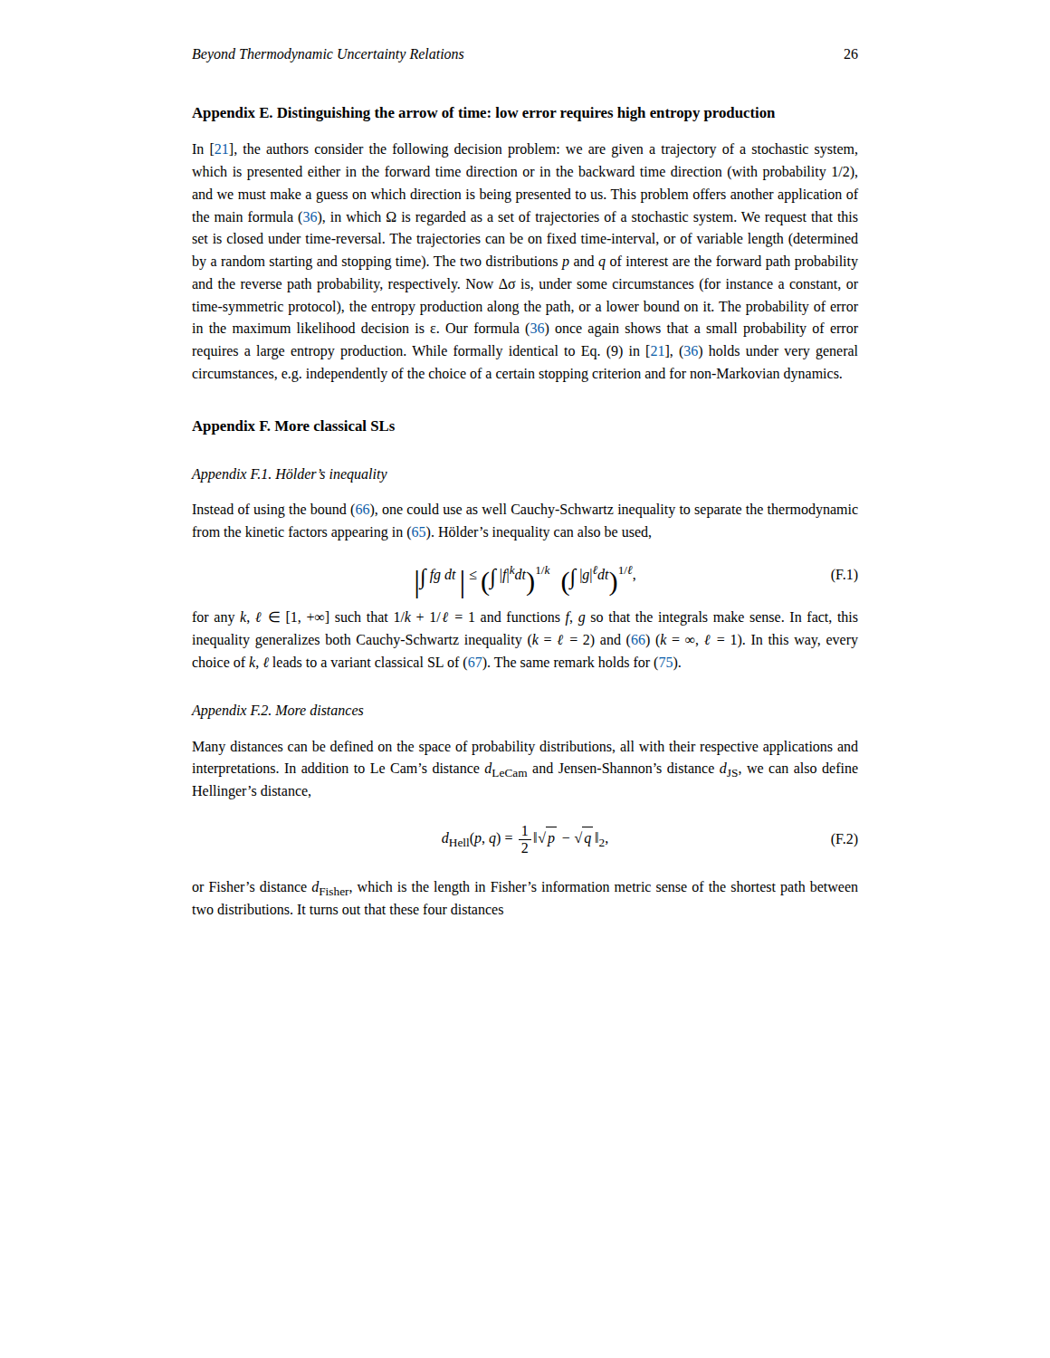Beyond Thermodynamic Uncertainty Relations 26
Appendix E. Distinguishing the arrow of time: low error requires high entropy production
In [21], the authors consider the following decision problem: we are given a trajectory of a stochastic system, which is presented either in the forward time direction or in the backward time direction (with probability 1/2), and we must make a guess on which direction is being presented to us. This problem offers another application of the main formula (36), in which Ω is regarded as a set of trajectories of a stochastic system. We request that this set is closed under time-reversal. The trajectories can be on fixed time-interval, or of variable length (determined by a random starting and stopping time). The two distributions p and q of interest are the forward path probability and the reverse path probability, respectively. Now Δσ is, under some circumstances (for instance a constant, or time-symmetric protocol), the entropy production along the path, or a lower bound on it. The probability of error in the maximum likelihood decision is ε. Our formula (36) once again shows that a small probability of error requires a large entropy production. While formally identical to Eq. (9) in [21], (36) holds under very general circumstances, e.g. independently of the choice of a certain stopping criterion and for non-Markovian dynamics.
Appendix F. More classical SLs
Appendix F.1. Hölder’s inequality
Instead of using the bound (66), one could use as well Cauchy-Schwartz inequality to separate the thermodynamic from the kinetic factors appearing in (65). Hölder’s inequality can also be used,
|∫ fg dt | ≤ (∫ |f|kdt)1/k (∫ |g|ℓdt)1/ℓ,
(F.1)
for any k, ℓ ∈ [1, +∞] such that 1/k + 1/ℓ = 1 and functions f, g so that the integrals make sense. In fact, this inequality generalizes both Cauchy-Schwartz inequality (k = ℓ = 2) and (66) (k = ∞, ℓ = 1). In this way, every choice of k, ℓ leads to a variant classical SL of (67). The same remark holds for (75).
Appendix F.2. More distances
Many distances can be defined on the space of probability distributions, all with their respective applications and interpretations. In addition to Le Cam’s distance dLeCam and Jensen-Shannon’s distance dJS, we can also define Hellinger’s distance,
dHell(p, q) = 12‖√p − √q‖2,
(F.2)
or Fisher’s distance dFisher, which is the length in Fisher’s information metric sense of the shortest path between two distributions. It turns out that these four distances